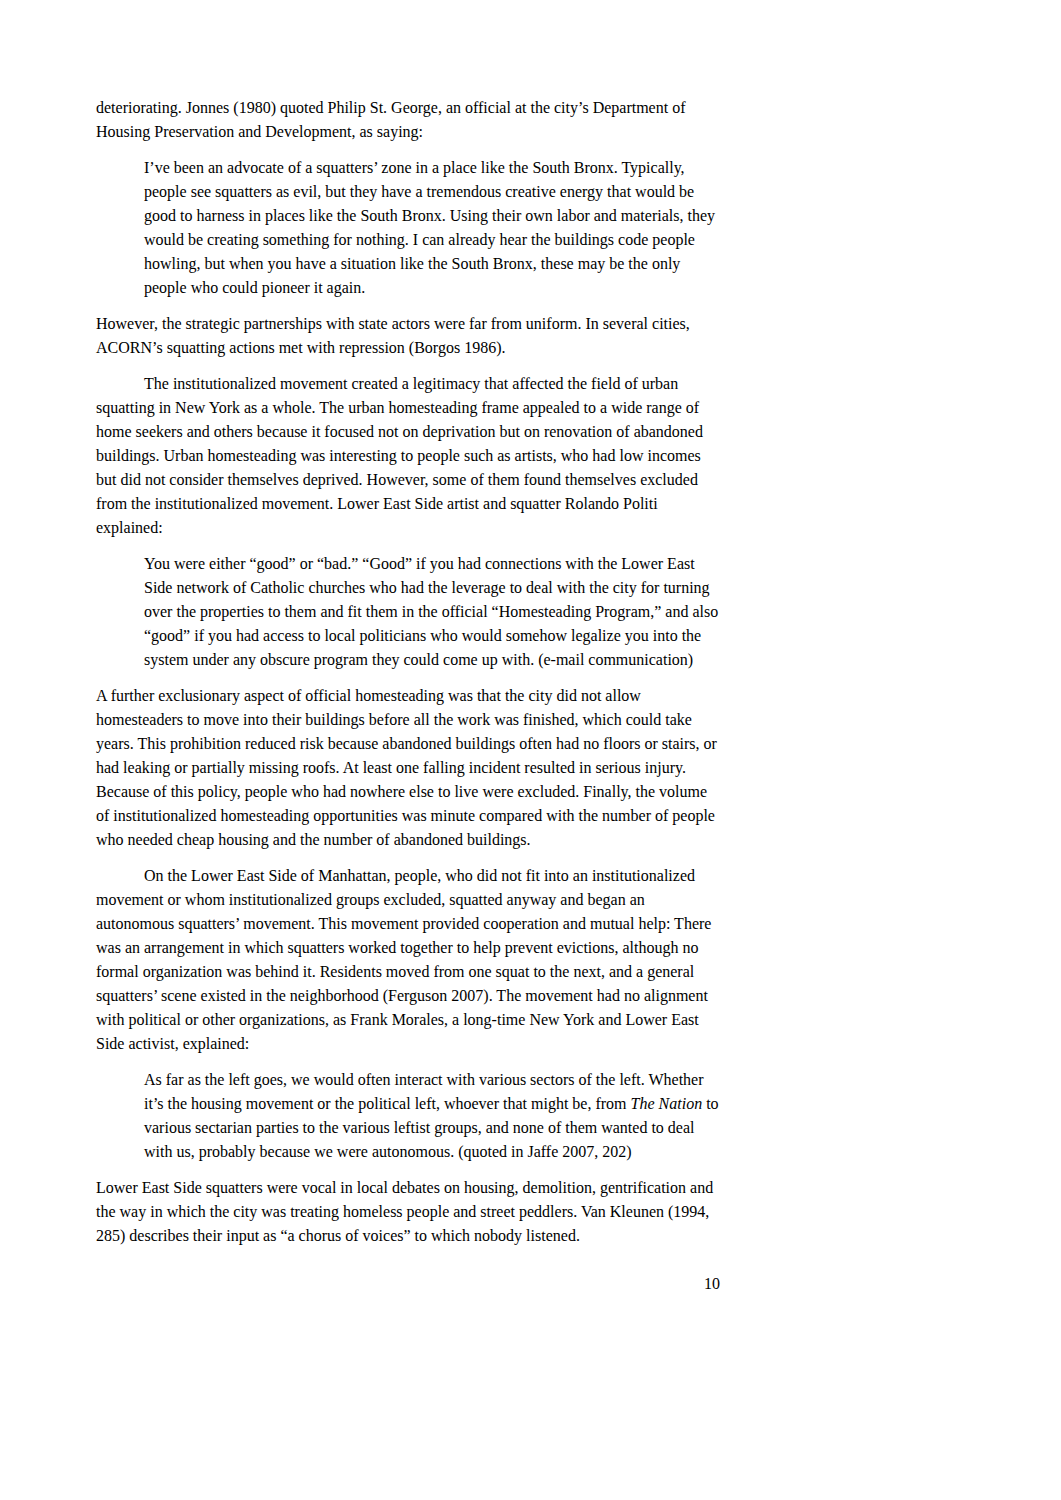deteriorating. Jonnes (1980) quoted Philip St. George, an official at the city’s Department of Housing Preservation and Development, as saying:
I’ve been an advocate of a squatters’ zone in a place like the South Bronx. Typically, people see squatters as evil, but they have a tremendous creative energy that would be good to harness in places like the South Bronx. Using their own labor and materials, they would be creating something for nothing. I can already hear the buildings code people howling, but when you have a situation like the South Bronx, these may be the only people who could pioneer it again.
However, the strategic partnerships with state actors were far from uniform. In several cities, ACORN’s squatting actions met with repression (Borgos 1986).
The institutionalized movement created a legitimacy that affected the field of urban squatting in New York as a whole. The urban homesteading frame appealed to a wide range of home seekers and others because it focused not on deprivation but on renovation of abandoned buildings. Urban homesteading was interesting to people such as artists, who had low incomes but did not consider themselves deprived. However, some of them found themselves excluded from the institutionalized movement. Lower East Side artist and squatter Rolando Politi explained:
You were either “good” or “bad.” “Good” if you had connections with the Lower East Side network of Catholic churches who had the leverage to deal with the city for turning over the properties to them and fit them in the official “Homesteading Program,” and also “good” if you had access to local politicians who would somehow legalize you into the system under any obscure program they could come up with. (e-mail communication)
A further exclusionary aspect of official homesteading was that the city did not allow homesteaders to move into their buildings before all the work was finished, which could take years. This prohibition reduced risk because abandoned buildings often had no floors or stairs, or had leaking or partially missing roofs. At least one falling incident resulted in serious injury. Because of this policy, people who had nowhere else to live were excluded. Finally, the volume of institutionalized homesteading opportunities was minute compared with the number of people who needed cheap housing and the number of abandoned buildings.
On the Lower East Side of Manhattan, people, who did not fit into an institutionalized movement or whom institutionalized groups excluded, squatted anyway and began an autonomous squatters’ movement. This movement provided cooperation and mutual help: There was an arrangement in which squatters worked together to help prevent evictions, although no formal organization was behind it. Residents moved from one squat to the next, and a general squatters’ scene existed in the neighborhood (Ferguson 2007). The movement had no alignment with political or other organizations, as Frank Morales, a long-time New York and Lower East Side activist, explained:
As far as the left goes, we would often interact with various sectors of the left. Whether it’s the housing movement or the political left, whoever that might be, from The Nation to various sectarian parties to the various leftist groups, and none of them wanted to deal with us, probably because we were autonomous. (quoted in Jaffe 2007, 202)
Lower East Side squatters were vocal in local debates on housing, demolition, gentrification and the way in which the city was treating homeless people and street peddlers. Van Kleunen (1994, 285) describes their input as “a chorus of voices” to which nobody listened.
10